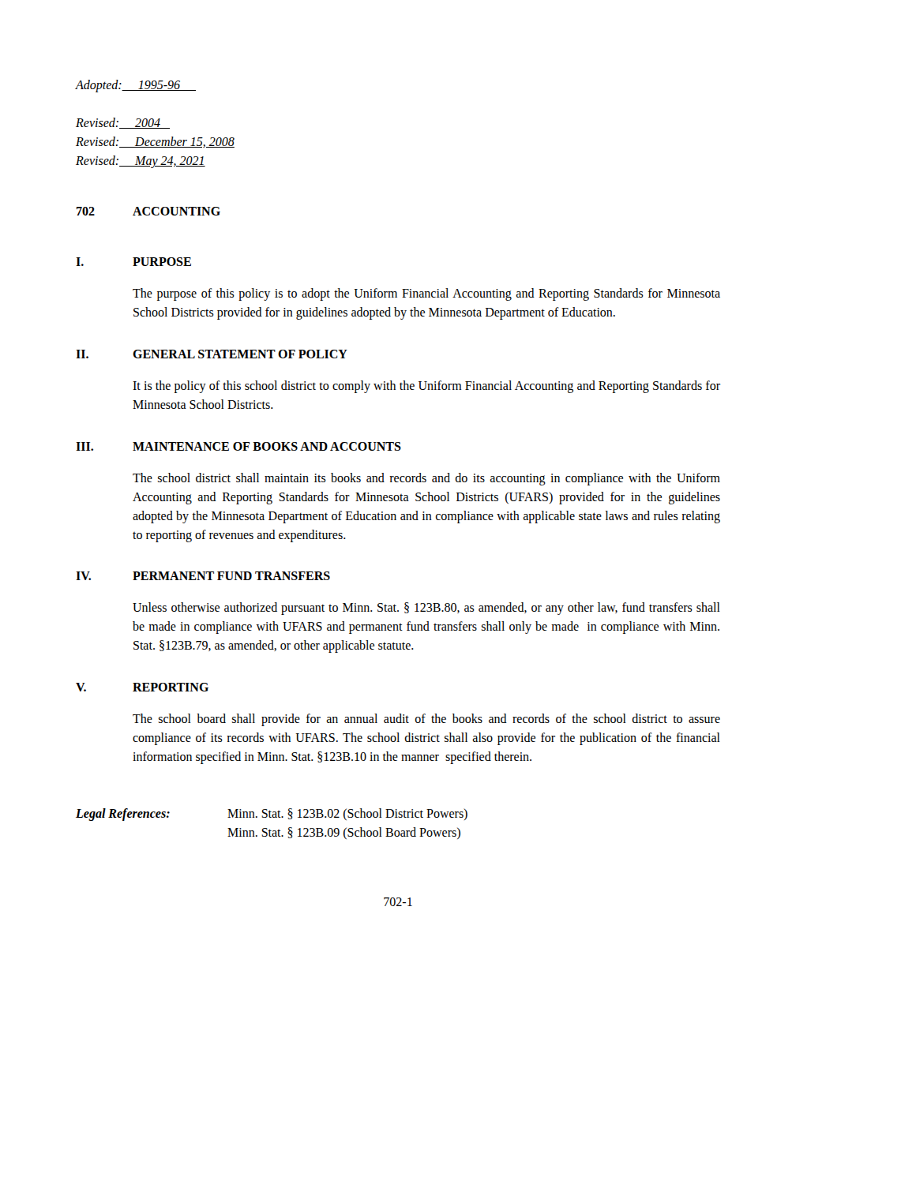Adopted: 1995-96
Revised: 2004
Revised: December 15, 2008
Revised: May 24, 2021
702 ACCOUNTING
I. PURPOSE
The purpose of this policy is to adopt the Uniform Financial Accounting and Reporting Standards for Minnesota School Districts provided for in guidelines adopted by the Minnesota Department of Education.
II. GENERAL STATEMENT OF POLICY
It is the policy of this school district to comply with the Uniform Financial Accounting and Reporting Standards for Minnesota School Districts.
III. MAINTENANCE OF BOOKS AND ACCOUNTS
The school district shall maintain its books and records and do its accounting in compliance with the Uniform Accounting and Reporting Standards for Minnesota School Districts (UFARS) provided for in the guidelines adopted by the Minnesota Department of Education and in compliance with applicable state laws and rules relating to reporting of revenues and expenditures.
IV. PERMANENT FUND TRANSFERS
Unless otherwise authorized pursuant to Minn. Stat. § 123B.80, as amended, or any other law, fund transfers shall be made in compliance with UFARS and permanent fund transfers shall only be made in compliance with Minn. Stat. §123B.79, as amended, or other applicable statute.
V. REPORTING
The school board shall provide for an annual audit of the books and records of the school district to assure compliance of its records with UFARS. The school district shall also provide for the publication of the financial information specified in Minn. Stat. §123B.10 in the manner specified therein.
Legal References:
Minn. Stat. § 123B.02 (School District Powers)
Minn. Stat. § 123B.09 (School Board Powers)
702-1